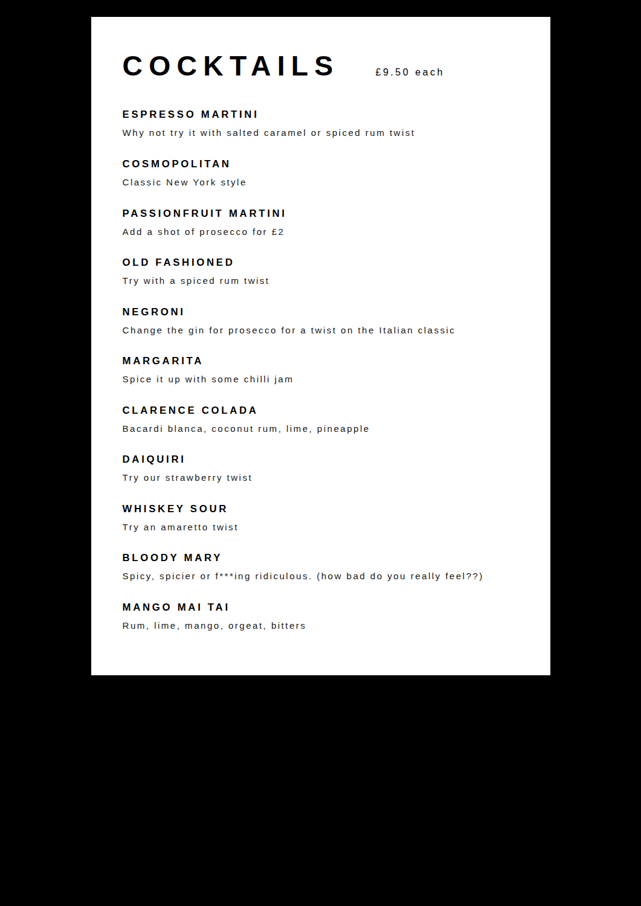COCKTAILS
£9.50 each
ESPRESSO MARTINI Why not try it with salted caramel or spiced rum twist
COSMOPOLITAN Classic New York style
PASSIONFRUIT MARTINI Add a shot of prosecco for £2
OLD FASHIONED Try with a spiced rum twist
NEGRONI Change the gin for prosecco for a twist on the Italian classic
MARGARITA Spice it up with some chilli jam
CLARENCE COLADA Bacardi blanca, coconut rum, lime, pineapple
DAIQUIRI Try our strawberry twist
WHISKEY SOUR Try an amaretto twist
BLOODY MARY Spicy, spicier or f***ing ridiculous. (how bad do you really feel??)
MANGO MAI TAI Rum, lime, mango, orgeat, bitters